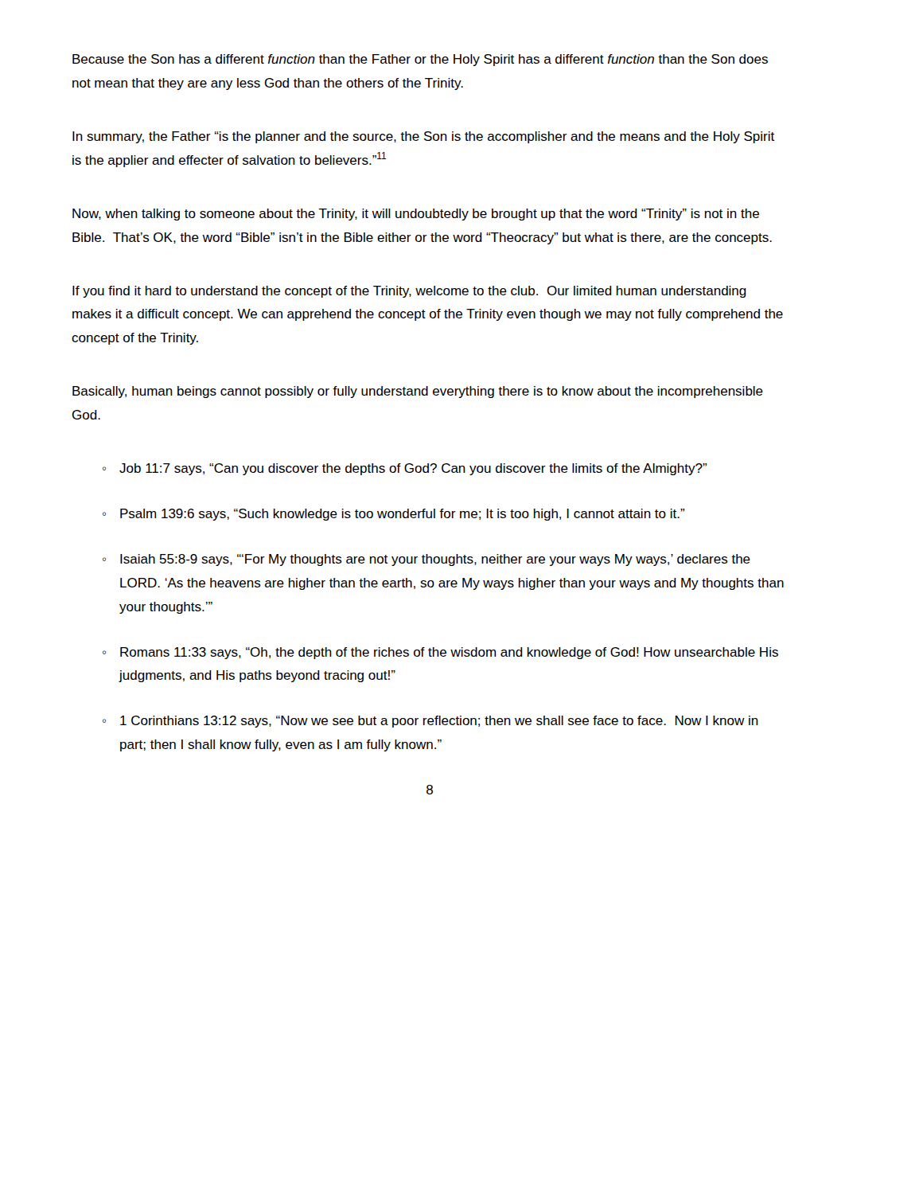Because the Son has a different function than the Father or the Holy Spirit has a different function than the Son does not mean that they are any less God than the others of the Trinity.
In summary, the Father “is the planner and the source, the Son is the accomplisher and the means and the Holy Spirit is the applier and effecter of salvation to believers.”11
Now, when talking to someone about the Trinity, it will undoubtedly be brought up that the word “Trinity” is not in the Bible. That’s OK, the word “Bible” isn’t in the Bible either or the word “Theocracy” but what is there, are the concepts.
If you find it hard to understand the concept of the Trinity, welcome to the club. Our limited human understanding makes it a difficult concept. We can apprehend the concept of the Trinity even though we may not fully comprehend the concept of the Trinity.
Basically, human beings cannot possibly or fully understand everything there is to know about the incomprehensible God.
Job 11:7 says, “Can you discover the depths of God? Can you discover the limits of the Almighty?”
Psalm 139:6 says, “Such knowledge is too wonderful for me; It is too high, I cannot attain to it.”
Isaiah 55:8-9 says, “‘For My thoughts are not your thoughts, neither are your ways My ways,’ declares the LORD. ‘As the heavens are higher than the earth, so are My ways higher than your ways and My thoughts than your thoughts.’”
Romans 11:33 says, “Oh, the depth of the riches of the wisdom and knowledge of God! How unsearchable His judgments, and His paths beyond tracing out!”
1 Corinthians 13:12 says, “Now we see but a poor reflection; then we shall see face to face. Now I know in part; then I shall know fully, even as I am fully known.”
8